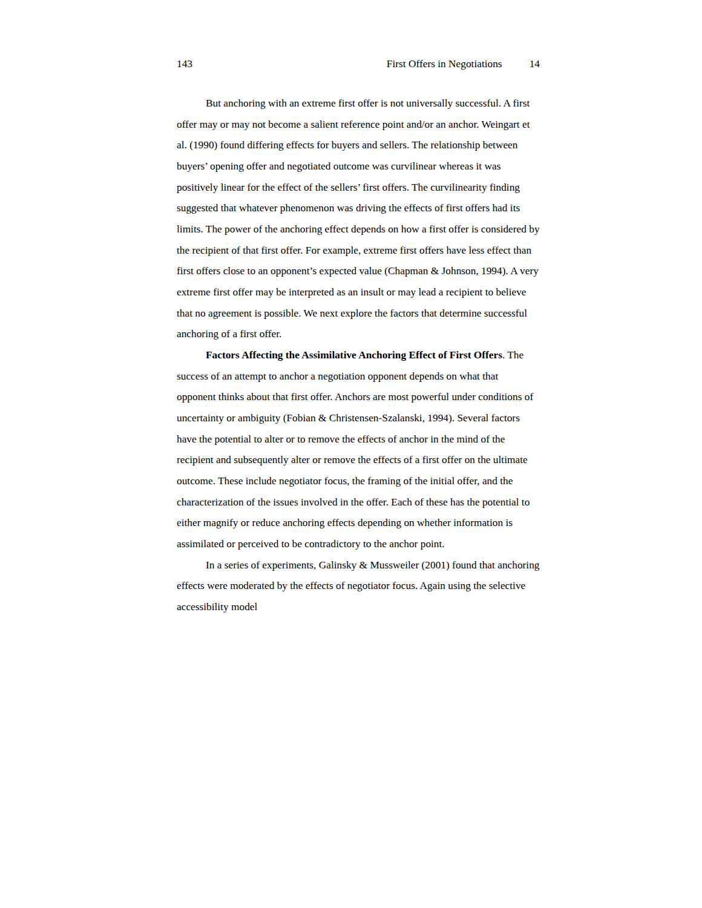143 First Offers in Negotiations 14
But anchoring with an extreme first offer is not universally successful. A first offer may or may not become a salient reference point and/or an anchor. Weingart et al. (1990) found differing effects for buyers and sellers. The relationship between buyers’ opening offer and negotiated outcome was curvilinear whereas it was positively linear for the effect of the sellers’ first offers. The curvilinearity finding suggested that whatever phenomenon was driving the effects of first offers had its limits. The power of the anchoring effect depends on how a first offer is considered by the recipient of that first offer. For example, extreme first offers have less effect than first offers close to an opponent’s expected value (Chapman & Johnson, 1994). A very extreme first offer may be interpreted as an insult or may lead a recipient to believe that no agreement is possible. We next explore the factors that determine successful anchoring of a first offer.
Factors Affecting the Assimilative Anchoring Effect of First Offers. The success of an attempt to anchor a negotiation opponent depends on what that opponent thinks about that first offer. Anchors are most powerful under conditions of uncertainty or ambiguity (Fobian & Christensen-Szalanski, 1994). Several factors have the potential to alter or to remove the effects of anchor in the mind of the recipient and subsequently alter or remove the effects of a first offer on the ultimate outcome. These include negotiator focus, the framing of the initial offer, and the characterization of the issues involved in the offer. Each of these has the potential to either magnify or reduce anchoring effects depending on whether information is assimilated or perceived to be contradictory to the anchor point.
In a series of experiments, Galinsky & Mussweiler (2001) found that anchoring effects were moderated by the effects of negotiator focus. Again using the selective accessibility model